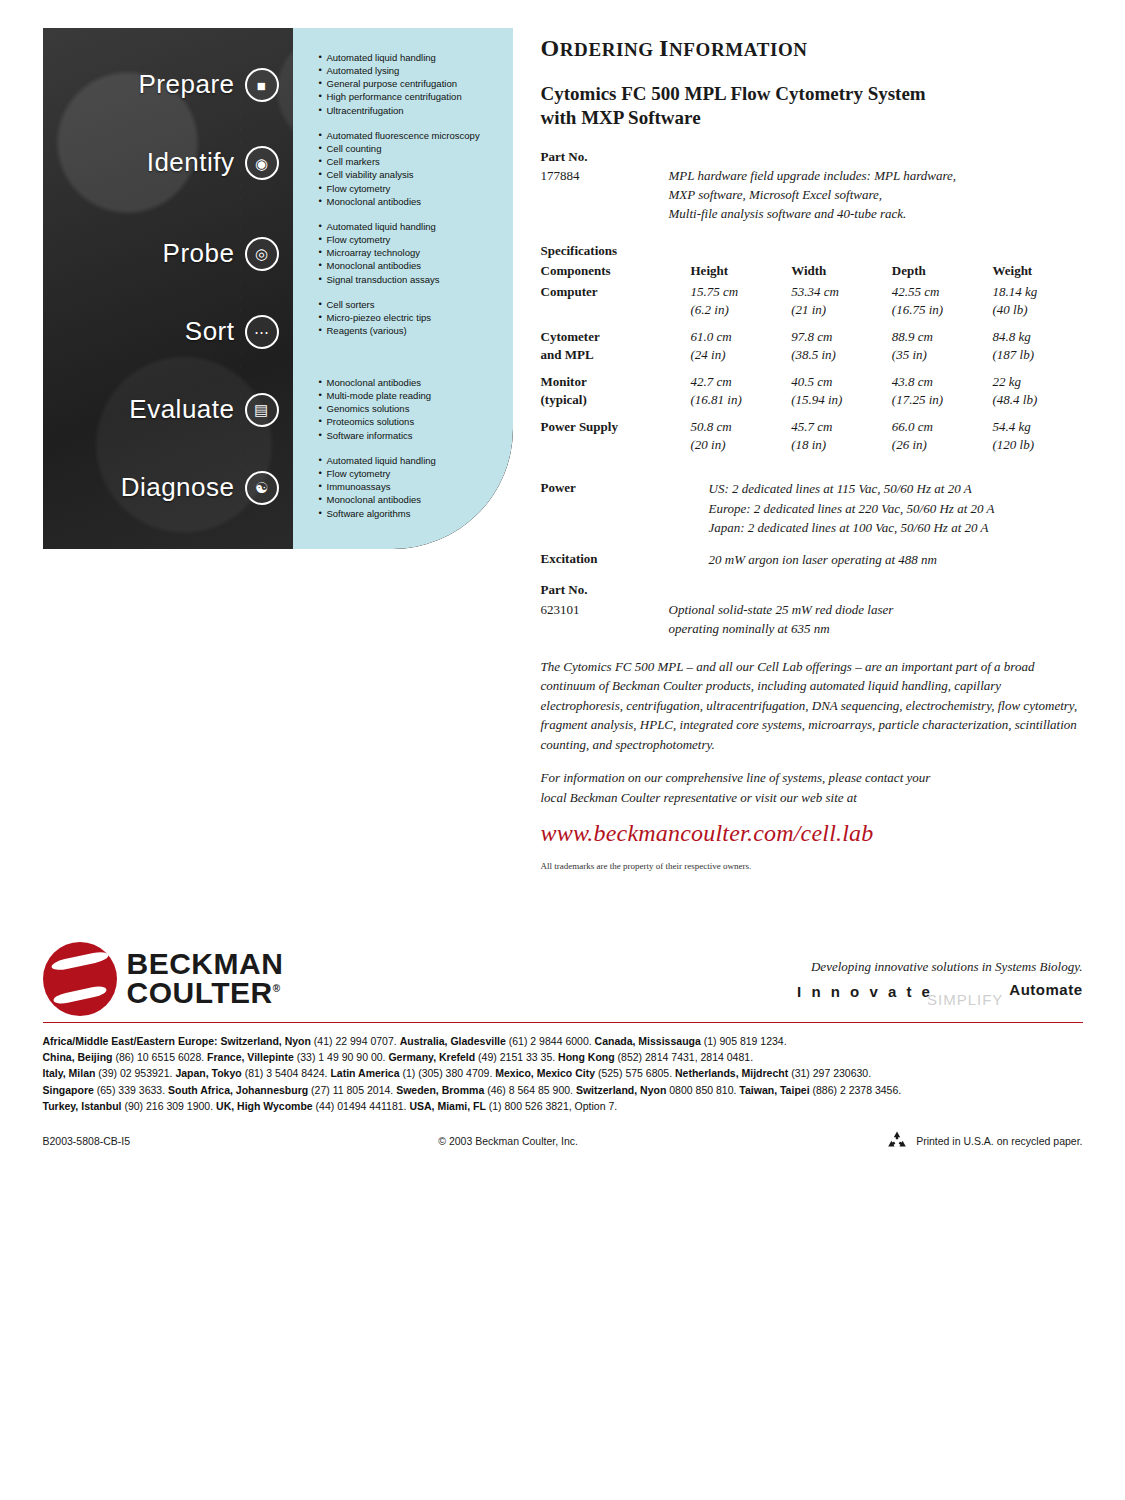Prepare ■
Automated liquid handling
Automated lysing
General purpose centrifugation
High performance centrifugation
Ultracentrifugation
Identify ◉
Automated fluorescence microscopy
Cell counting
Cell markers
Cell viability analysis
Flow cytometry
Monoclonal antibodies
Probe ◎
Automated liquid handling
Flow cytometry
Microarray technology
Monoclonal antibodies
Signal transduction assays
Sort ⋯
Cell sorters
Micro-piezeo electric tips
Reagents (various)
Evaluate ▤
Monoclonal antibodies
Multi-mode plate reading
Genomics solutions
Proteomics solutions
Software informatics
Diagnose ☯
Automated liquid handling
Flow cytometry
Immunoassays
Monoclonal antibodies
Software algorithms
ORDERING INFORMATION
Cytomics FC 500 MPL Flow Cytometry System
with MXP Software
Part No.
177884
MPL hardware field upgrade includes: MPL hardware,
MXP software, Microsoft Excel software,
Multi-file analysis software and 40-tube rack.
Specifications
| Components | Height | Width | Depth | Weight |
| --- | --- | --- | --- | --- |
| Computer | 15.75 cm (6.2 in) | 53.34 cm (21 in) | 42.55 cm (16.75 in) | 18.14 kg (40 lb) |
| Cytometer and MPL | 61.0 cm (24 in) | 97.8 cm (38.5 in) | 88.9 cm (35 in) | 84.8 kg (187 lb) |
| Monitor (typical) | 42.7 cm (16.81 in) | 40.5 cm (15.94 in) | 43.8 cm (17.25 in) | 22 kg (48.4 lb) |
| Power Supply | 50.8 cm (20 in) | 45.7 cm (18 in) | 66.0 cm (26 in) | 54.4 kg (120 lb) |
Power
US: 2 dedicated lines at 115 Vac, 50/60 Hz at 20 A
Europe: 2 dedicated lines at 220 Vac, 50/60 Hz at 20 A
Japan: 2 dedicated lines at 100 Vac, 50/60 Hz at 20 A
Excitation
20 mW argon ion laser operating at 488 nm
Part No.
623101
Optional solid-state 25 mW red diode laser
operating nominally at 635 nm
The Cytomics FC 500 MPL – and all our Cell Lab offerings – are an important part of a broad continuum of Beckman Coulter products, including automated liquid handling, capillary electrophoresis, centrifugation, ultracentrifugation, DNA sequencing, electrochemistry, flow cytometry, fragment analysis, HPLC, integrated core systems, microarrays, particle characterization, scintillation counting, and spectrophotometry.
For information on our comprehensive line of systems, please contact your
local Beckman Coulter representative or visit our web site at
www.beckmancoulter.com/cell.lab
All trademarks are the property of their respective owners.
BECKMAN
COULTER®
Developing innovative solutions in Systems Biology.
I n n o v a t e SIMPLIFY Automate
Africa/Middle East/Eastern Europe: Switzerland, Nyon (41) 22 994 0707. Australia, Gladesville (61) 2 9844 6000. Canada, Mississauga (1) 905 819 1234.
China, Beijing (86) 10 6515 6028. France, Villepinte (33) 1 49 90 90 00. Germany, Krefeld (49) 2151 33 35. Hong Kong (852) 2814 7431, 2814 0481.
Italy, Milan (39) 02 953921. Japan, Tokyo (81) 3 5404 8424. Latin America (1) (305) 380 4709. Mexico, Mexico City (525) 575 6805. Netherlands, Mijdrecht (31) 297 230630.
Singapore (65) 339 3633. South Africa, Johannesburg (27) 11 805 2014. Sweden, Bromma (46) 8 564 85 900. Switzerland, Nyon 0800 850 810. Taiwan, Taipei (886) 2 2378 3456.
Turkey, Istanbul (90) 216 309 1900. UK, High Wycombe (44) 01494 441181. USA, Miami, FL (1) 800 526 3821, Option 7.
B2003-5808-CB-I5
© 2003 Beckman Coulter, Inc.
Printed in U.S.A. on recycled paper.